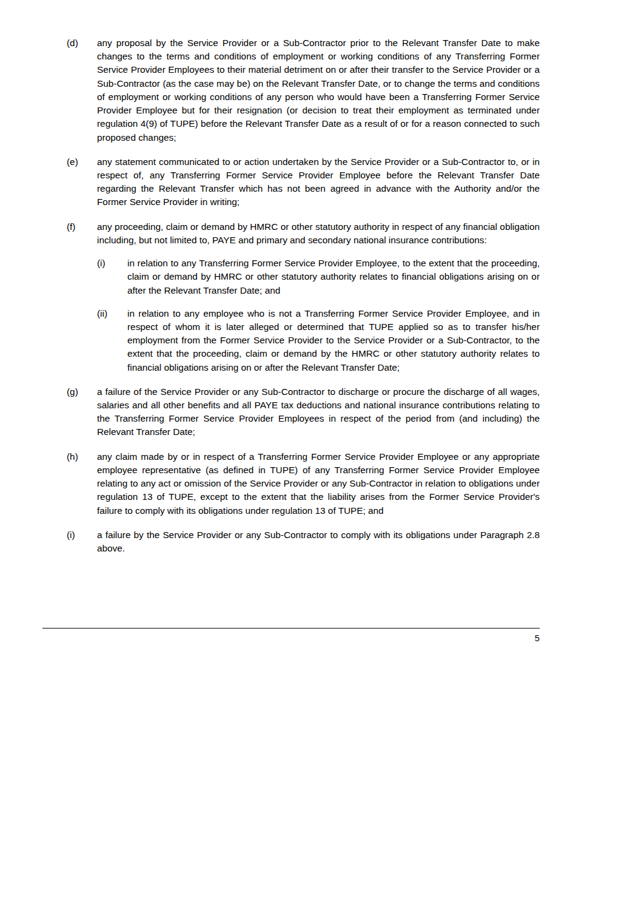(d) any proposal by the Service Provider or a Sub-Contractor prior to the Relevant Transfer Date to make changes to the terms and conditions of employment or working conditions of any Transferring Former Service Provider Employees to their material detriment on or after their transfer to the Service Provider or a Sub-Contractor (as the case may be) on the Relevant Transfer Date, or to change the terms and conditions of employment or working conditions of any person who would have been a Transferring Former Service Provider Employee but for their resignation (or decision to treat their employment as terminated under regulation 4(9) of TUPE) before the Relevant Transfer Date as a result of or for a reason connected to such proposed changes;
(e) any statement communicated to or action undertaken by the Service Provider or a Sub-Contractor to, or in respect of, any Transferring Former Service Provider Employee before the Relevant Transfer Date regarding the Relevant Transfer which has not been agreed in advance with the Authority and/or the Former Service Provider in writing;
(f) any proceeding, claim or demand by HMRC or other statutory authority in respect of any financial obligation including, but not limited to, PAYE and primary and secondary national insurance contributions:
(i) in relation to any Transferring Former Service Provider Employee, to the extent that the proceeding, claim or demand by HMRC or other statutory authority relates to financial obligations arising on or after the Relevant Transfer Date; and
(ii) in relation to any employee who is not a Transferring Former Service Provider Employee, and in respect of whom it is later alleged or determined that TUPE applied so as to transfer his/her employment from the Former Service Provider to the Service Provider or a Sub-Contractor, to the extent that the proceeding, claim or demand by the HMRC or other statutory authority relates to financial obligations arising on or after the Relevant Transfer Date;
(g) a failure of the Service Provider or any Sub-Contractor to discharge or procure the discharge of all wages, salaries and all other benefits and all PAYE tax deductions and national insurance contributions relating to the Transferring Former Service Provider Employees in respect of the period from (and including) the Relevant Transfer Date;
(h) any claim made by or in respect of a Transferring Former Service Provider Employee or any appropriate employee representative (as defined in TUPE) of any Transferring Former Service Provider Employee relating to any act or omission of the Service Provider or any Sub-Contractor in relation to obligations under regulation 13 of TUPE, except to the extent that the liability arises from the Former Service Provider's failure to comply with its obligations under regulation 13 of TUPE; and
(i) a failure by the Service Provider or any Sub-Contractor to comply with its obligations under Paragraph 2.8 above.
5